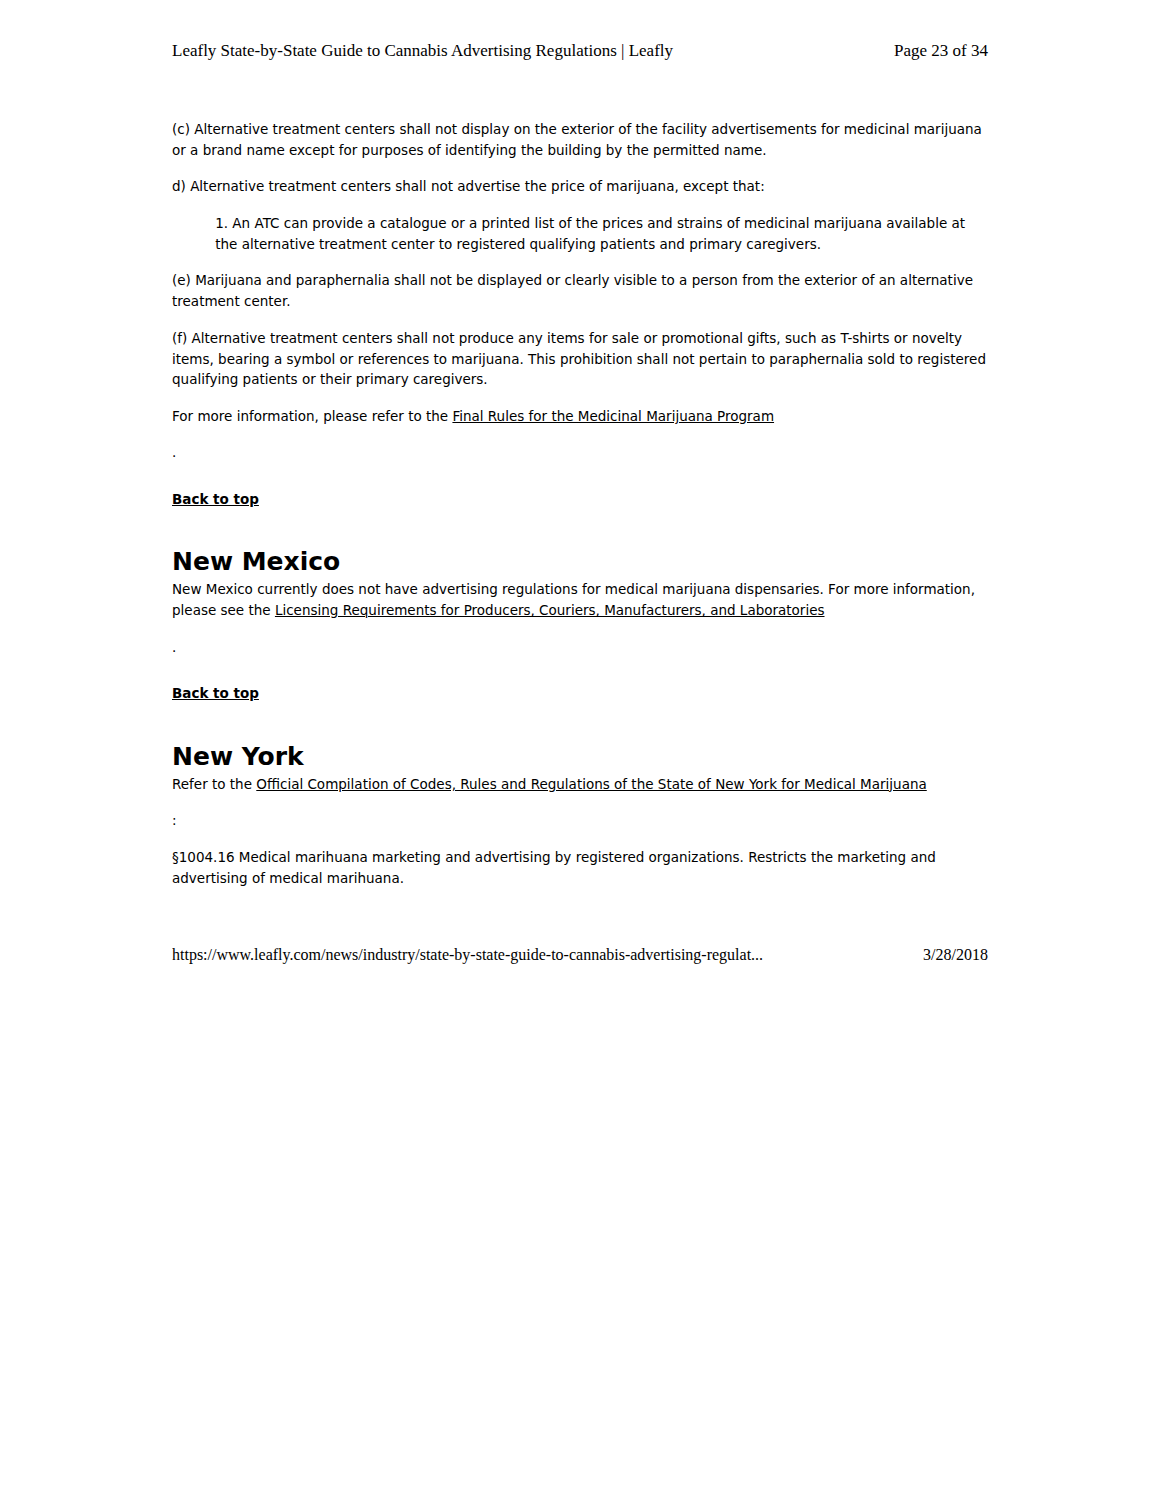Leafly State-by-State Guide to Cannabis Advertising Regulations | Leafly
Page 23 of 34
(c) Alternative treatment centers shall not display on the exterior of the facility advertisements for medicinal marijuana or a brand name except for purposes of identifying the building by the permitted name.
d) Alternative treatment centers shall not advertise the price of marijuana, except that:
1. An ATC can provide a catalogue or a printed list of the prices and strains of medicinal marijuana available at the alternative treatment center to registered qualifying patients and primary caregivers.
(e) Marijuana and paraphernalia shall not be displayed or clearly visible to a person from the exterior of an alternative treatment center.
(f) Alternative treatment centers shall not produce any items for sale or promotional gifts, such as T-shirts or novelty items, bearing a symbol or references to marijuana. This prohibition shall not pertain to paraphernalia sold to registered qualifying patients or their primary caregivers.
For more information, please refer to the Final Rules for the Medicinal Marijuana Program
.
Back to top
New Mexico
New Mexico currently does not have advertising regulations for medical marijuana dispensaries. For more information, please see the Licensing Requirements for Producers, Couriers, Manufacturers, and Laboratories
.
Back to top
New York
Refer to the Official Compilation of Codes, Rules and Regulations of the State of New York for Medical Marijuana
:
§1004.16 Medical marihuana marketing and advertising by registered organizations. Restricts the marketing and advertising of medical marihuana.
https://www.leafly.com/news/industry/state-by-state-guide-to-cannabis-advertising-regulat...
3/28/2018